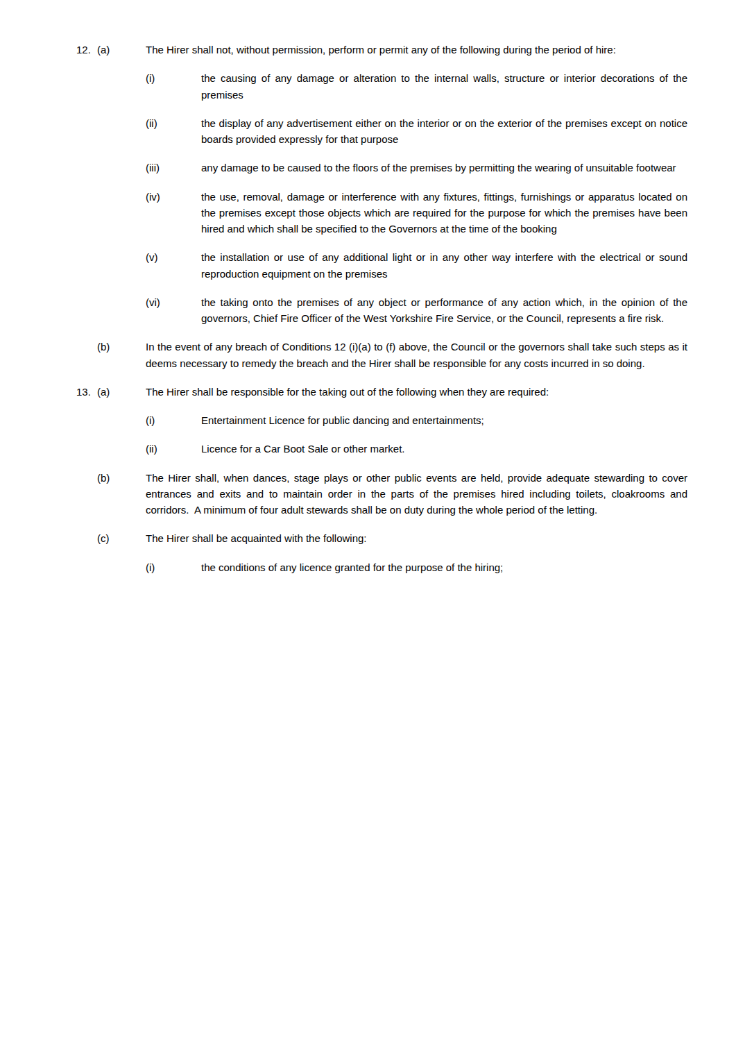12.
(a)
The Hirer shall not, without permission, perform or permit any of the following during the period of hire:
(i)
the causing of any damage or alteration to the internal walls, structure or interior decorations of the premises
(ii)
the display of any advertisement either on the interior or on the exterior of the premises except on notice boards provided expressly for that purpose
(iii)
any damage to be caused to the floors of the premises by permitting the wearing of unsuitable footwear
(iv)
the use, removal, damage or interference with any fixtures, fittings, furnishings or apparatus located on the premises except those objects which are required for the purpose for which the premises have been hired and which shall be specified to the Governors at the time of the booking
(v)
the installation or use of any additional light or in any other way interfere with the electrical or sound reproduction equipment on the premises
(vi)
the taking onto the premises of any object or performance of any action which, in the opinion of the governors, Chief Fire Officer of the West Yorkshire Fire Service, or the Council, represents a fire risk.
(b)
In the event of any breach of Conditions 12 (i)(a) to (f) above, the Council or the governors shall take such steps as it deems necessary to remedy the breach and the Hirer shall be responsible for any costs incurred in so doing.
13.
(a)
The Hirer shall be responsible for the taking out of the following when they are required:
(i)
Entertainment Licence for public dancing and entertainments;
(ii)
Licence for a Car Boot Sale or other market.
(b)
The Hirer shall, when dances, stage plays or other public events are held, provide adequate stewarding to cover entrances and exits and to maintain order in the parts of the premises hired including toilets, cloakrooms and corridors. A minimum of four adult stewards shall be on duty during the whole period of the letting.
(c)
The Hirer shall be acquainted with the following:
(i)
the conditions of any licence granted for the purpose of the hiring;